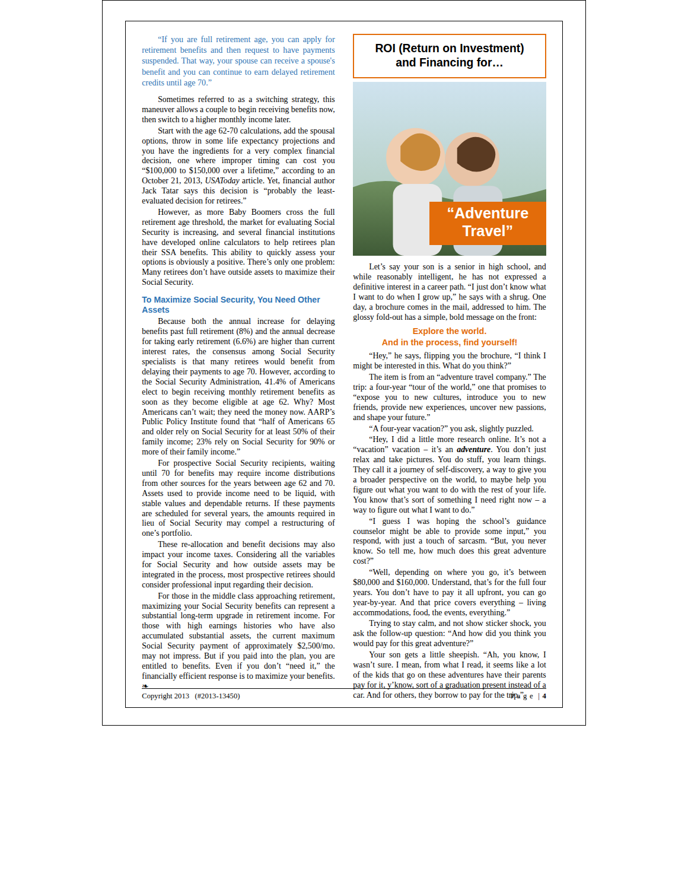“If you are full retirement age, you can apply for retirement benefits and then request to have payments suspended. That way, your spouse can receive a spouse's benefit and you can continue to earn delayed retirement credits until age 70.”
Sometimes referred to as a switching strategy, this maneuver allows a couple to begin receiving benefits now, then switch to a higher monthly income later.
Start with the age 62-70 calculations, add the spousal options, throw in some life expectancy projections and you have the ingredients for a very complex financial decision, one where improper timing can cost you “$100,000 to $150,000 over a lifetime,” according to an October 21, 2013, USAToday article. Yet, financial author Jack Tatar says this decision is “probably the least-evaluated decision for retirees.”
However, as more Baby Boomers cross the full retirement age threshold, the market for evaluating Social Security is increasing, and several financial institutions have developed online calculators to help retirees plan their SSA benefits. This ability to quickly assess your options is obviously a positive. There’s only one problem: Many retirees don’t have outside assets to maximize their Social Security.
To Maximize Social Security, You Need Other Assets
Because both the annual increase for delaying benefits past full retirement (8%) and the annual decrease for taking early retirement (6.6%) are higher than current interest rates, the consensus among Social Security specialists is that many retirees would benefit from delaying their payments to age 70. However, according to the Social Security Administration, 41.4% of Americans elect to begin receiving monthly retirement benefits as soon as they become eligible at age 62. Why? Most Americans can’t wait; they need the money now. AARP’s Public Policy Institute found that “half of Americans 65 and older rely on Social Security for at least 50% of their family income; 23% rely on Social Security for 90% or more of their family income.”
For prospective Social Security recipients, waiting until 70 for benefits may require income distributions from other sources for the years between age 62 and 70. Assets used to provide income need to be liquid, with stable values and dependable returns. If these payments are scheduled for several years, the amounts required in lieu of Social Security may compel a restructuring of one’s portfolio.
These re-allocation and benefit decisions may also impact your income taxes. Considering all the variables for Social Security and how outside assets may be integrated in the process, most prospective retirees should consider professional input regarding their decision.
For those in the middle class approaching retirement, maximizing your Social Security benefits can represent a substantial long-term upgrade in retirement income. For those with high earnings histories who have also accumulated substantial assets, the current maximum Social Security payment of approximately $2,500/mo. may not impress. But if you paid into the plan, you are entitled to benefits. Even if you don’t “need it,” the financially efficient response is to maximize your benefits. ❧
ROI (Return on Investment)
and Financing for…
“Adventure Travel”
Let’s say your son is a senior in high school, and while reasonably intelligent, he has not expressed a definitive interest in a career path. “I just don’t know what I want to do when I grow up,” he says with a shrug. One day, a brochure comes in the mail, addressed to him. The glossy fold-out has a simple, bold message on the front:
Explore the world.
And in the process, find yourself!
“Hey,” he says, flipping you the brochure, “I think I might be interested in this. What do you think?”
The item is from an “adventure travel company.” The trip: a four-year “tour of the world,” one that promises to “expose you to new cultures, introduce you to new friends, provide new experiences, uncover new passions, and shape your future.”
“A four-year vacation?” you ask, slightly puzzled.
“Hey, I did a little more research online. It’s not a “vacation” vacation – it’s an adventure. You don’t just relax and take pictures. You do stuff, you learn things. They call it a journey of self-discovery, a way to give you a broader perspective on the world, to maybe help you figure out what you want to do with the rest of your life. You know that’s sort of something I need right now – a way to figure out what I want to do.”
“I guess I was hoping the school’s guidance counselor might be able to provide some input,” you respond, with just a touch of sarcasm. “But, you never know. So tell me, how much does this great adventure cost?”
“Well, depending on where you go, it’s between $80,000 and $160,000. Understand, that’s for the full four years. You don’t have to pay it all upfront, you can go year-by-year. And that price covers everything – living accommodations, food, the events, everything.”
Trying to stay calm, and not show sticker shock, you ask the follow-up question: “And how did you think you would pay for this great adventure?”
Your son gets a little sheepish. “Ah, you know, I wasn’t sure. I mean, from what I read, it seems like a lot of the kids that go on these adventures have their parents pay for it, y’know, sort of a graduation present instead of a car. And for others, they borrow to pay for the trip.”
Copyright 2013 (#2013-13450)
P a g e | 4